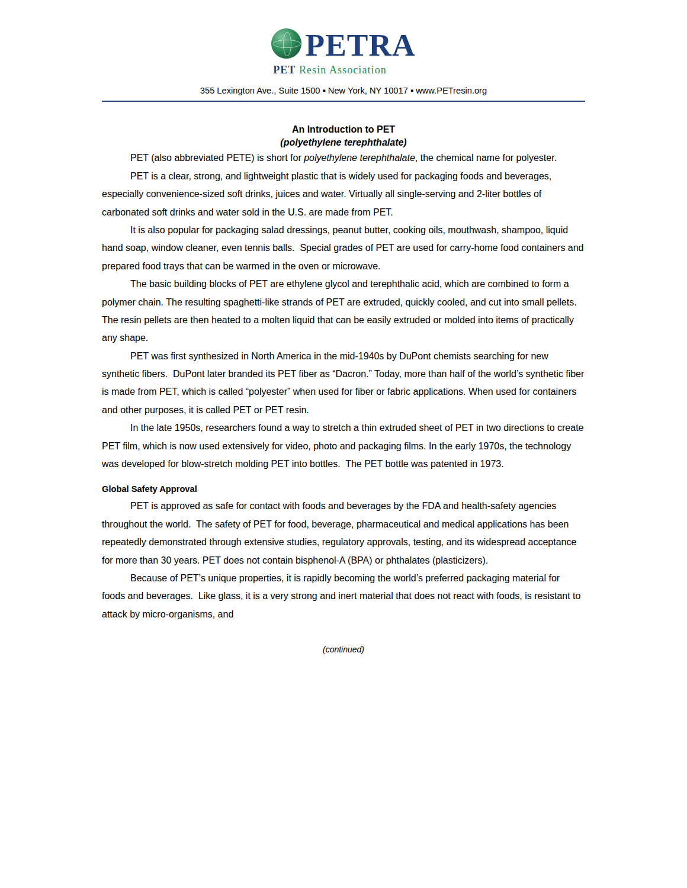PETRA
PET Resin Association
355 Lexington Ave., Suite 1500 ▪ New York, NY 10017 ▪ www.PETresin.org
An Introduction to PET (polyethylene terephthalate)
PET (also abbreviated PETE) is short for polyethylene terephthalate, the chemical name for polyester.
PET is a clear, strong, and lightweight plastic that is widely used for packaging foods and beverages, especially convenience-sized soft drinks, juices and water. Virtually all single-serving and 2-liter bottles of carbonated soft drinks and water sold in the U.S. are made from PET.
It is also popular for packaging salad dressings, peanut butter, cooking oils, mouthwash, shampoo, liquid hand soap, window cleaner, even tennis balls. Special grades of PET are used for carry-home food containers and prepared food trays that can be warmed in the oven or microwave.
The basic building blocks of PET are ethylene glycol and terephthalic acid, which are combined to form a polymer chain. The resulting spaghetti-like strands of PET are extruded, quickly cooled, and cut into small pellets. The resin pellets are then heated to a molten liquid that can be easily extruded or molded into items of practically any shape.
PET was first synthesized in North America in the mid-1940s by DuPont chemists searching for new synthetic fibers. DuPont later branded its PET fiber as “Dacron.” Today, more than half of the world’s synthetic fiber is made from PET, which is called “polyester” when used for fiber or fabric applications. When used for containers and other purposes, it is called PET or PET resin.
In the late 1950s, researchers found a way to stretch a thin extruded sheet of PET in two directions to create PET film, which is now used extensively for video, photo and packaging films. In the early 1970s, the technology was developed for blow-stretch molding PET into bottles. The PET bottle was patented in 1973.
Global Safety Approval
PET is approved as safe for contact with foods and beverages by the FDA and health-safety agencies throughout the world. The safety of PET for food, beverage, pharmaceutical and medical applications has been repeatedly demonstrated through extensive studies, regulatory approvals, testing, and its widespread acceptance for more than 30 years. PET does not contain bisphenol-A (BPA) or phthalates (plasticizers).
Because of PET’s unique properties, it is rapidly becoming the world’s preferred packaging material for foods and beverages. Like glass, it is a very strong and inert material that does not react with foods, is resistant to attack by micro-organisms, and
(continued)